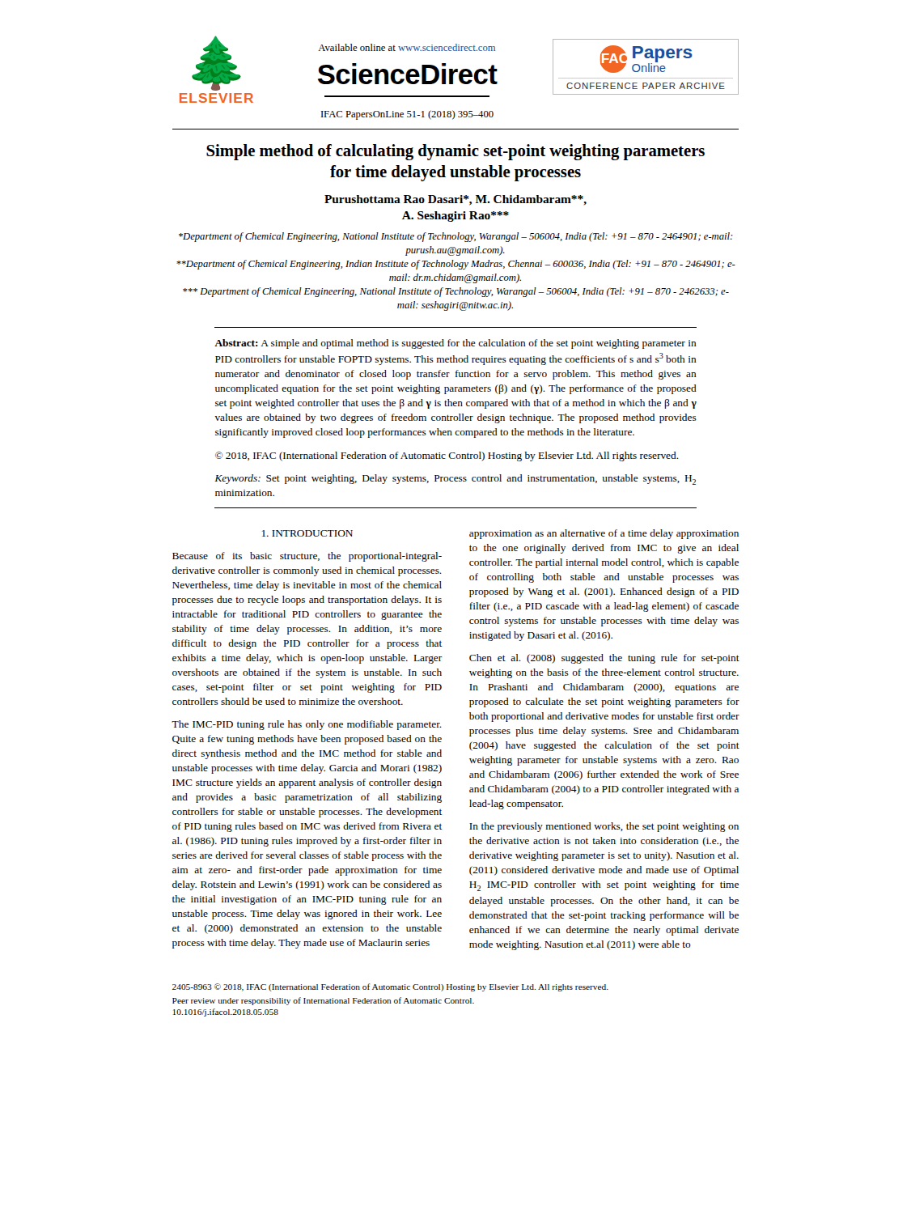🌲
ELSEVIER
Available online at www.sciencedirect.com
ScienceDirect
IFAC PapersOnLine 51-1 (2018) 395–400
IFAC
Papers
Online
CONFERENCE PAPER ARCHIVE
Simple method of calculating dynamic set-point weighting parameters
for time delayed unstable processes
Purushottama Rao Dasari*, M. Chidambaram**,
A. Seshagiri Rao***
*Department of Chemical Engineering, National Institute of Technology, Warangal – 506004, India (Tel: +91 – 870 - 2464901; e-mail: purush.au@gmail.com).
**Department of Chemical Engineering, Indian Institute of Technology Madras, Chennai – 600036, India (Tel: +91 – 870 - 2464901; e-mail: dr.m.chidam@gmail.com).
*** Department of Chemical Engineering, National Institute of Technology, Warangal – 506004, India (Tel: +91 – 870 - 2462633; e-mail: seshagiri@nitw.ac.in).
Abstract: A simple and optimal method is suggested for the calculation of the set point weighting parameter in PID controllers for unstable FOPTD systems. This method requires equating the coefficients of s and s3 both in numerator and denominator of closed loop transfer function for a servo problem. This method gives an uncomplicated equation for the set point weighting parameters (β) and (γ). The performance of the proposed set point weighted controller that uses the β and γ is then compared with that of a method in which the β and γ values are obtained by two degrees of freedom controller design technique. The proposed method provides significantly improved closed loop performances when compared to the methods in the literature.
© 2018, IFAC (International Federation of Automatic Control) Hosting by Elsevier Ltd. All rights reserved.
Keywords: Set point weighting, Delay systems, Process control and instrumentation, unstable systems, H2 minimization.
1. INTRODUCTION
Because of its basic structure, the proportional-integral-derivative controller is commonly used in chemical processes. Nevertheless, time delay is inevitable in most of the chemical processes due to recycle loops and transportation delays. It is intractable for traditional PID controllers to guarantee the stability of time delay processes. In addition, it’s more difficult to design the PID controller for a process that exhibits a time delay, which is open-loop unstable. Larger overshoots are obtained if the system is unstable. In such cases, set-point filter or set point weighting for PID controllers should be used to minimize the overshoot.
The IMC-PID tuning rule has only one modifiable parameter. Quite a few tuning methods have been proposed based on the direct synthesis method and the IMC method for stable and unstable processes with time delay. Garcia and Morari (1982) IMC structure yields an apparent analysis of controller design and provides a basic parametrization of all stabilizing controllers for stable or unstable processes. The development of PID tuning rules based on IMC was derived from Rivera et al. (1986). PID tuning rules improved by a first-order filter in series are derived for several classes of stable process with the aim at zero- and first-order pade approximation for time delay. Rotstein and Lewin’s (1991) work can be considered as the initial investigation of an IMC-PID tuning rule for an unstable process. Time delay was ignored in their work. Lee et al. (2000) demonstrated an extension to the unstable process with time delay. They made use of Maclaurin series
approximation as an alternative of a time delay approximation to the one originally derived from IMC to give an ideal controller. The partial internal model control, which is capable of controlling both stable and unstable processes was proposed by Wang et al. (2001). Enhanced design of a PID filter (i.e., a PID cascade with a lead-lag element) of cascade control systems for unstable processes with time delay was instigated by Dasari et al. (2016).
Chen et al. (2008) suggested the tuning rule for set-point weighting on the basis of the three-element control structure. In Prashanti and Chidambaram (2000), equations are proposed to calculate the set point weighting parameters for both proportional and derivative modes for unstable first order processes plus time delay systems. Sree and Chidambaram (2004) have suggested the calculation of the set point weighting parameter for unstable systems with a zero. Rao and Chidambaram (2006) further extended the work of Sree and Chidambaram (2004) to a PID controller integrated with a lead-lag compensator.
In the previously mentioned works, the set point weighting on the derivative action is not taken into consideration (i.e., the derivative weighting parameter is set to unity). Nasution et al. (2011) considered derivative mode and made use of Optimal H2 IMC-PID controller with set point weighting for time delayed unstable processes. On the other hand, it can be demonstrated that the set-point tracking performance will be enhanced if we can determine the nearly optimal derivate mode weighting. Nasution et.al (2011) were able to
2405-8963 © 2018, IFAC (International Federation of Automatic Control) Hosting by Elsevier Ltd. All rights reserved.
Peer review under responsibility of International Federation of Automatic Control.
10.1016/j.ifacol.2018.05.058